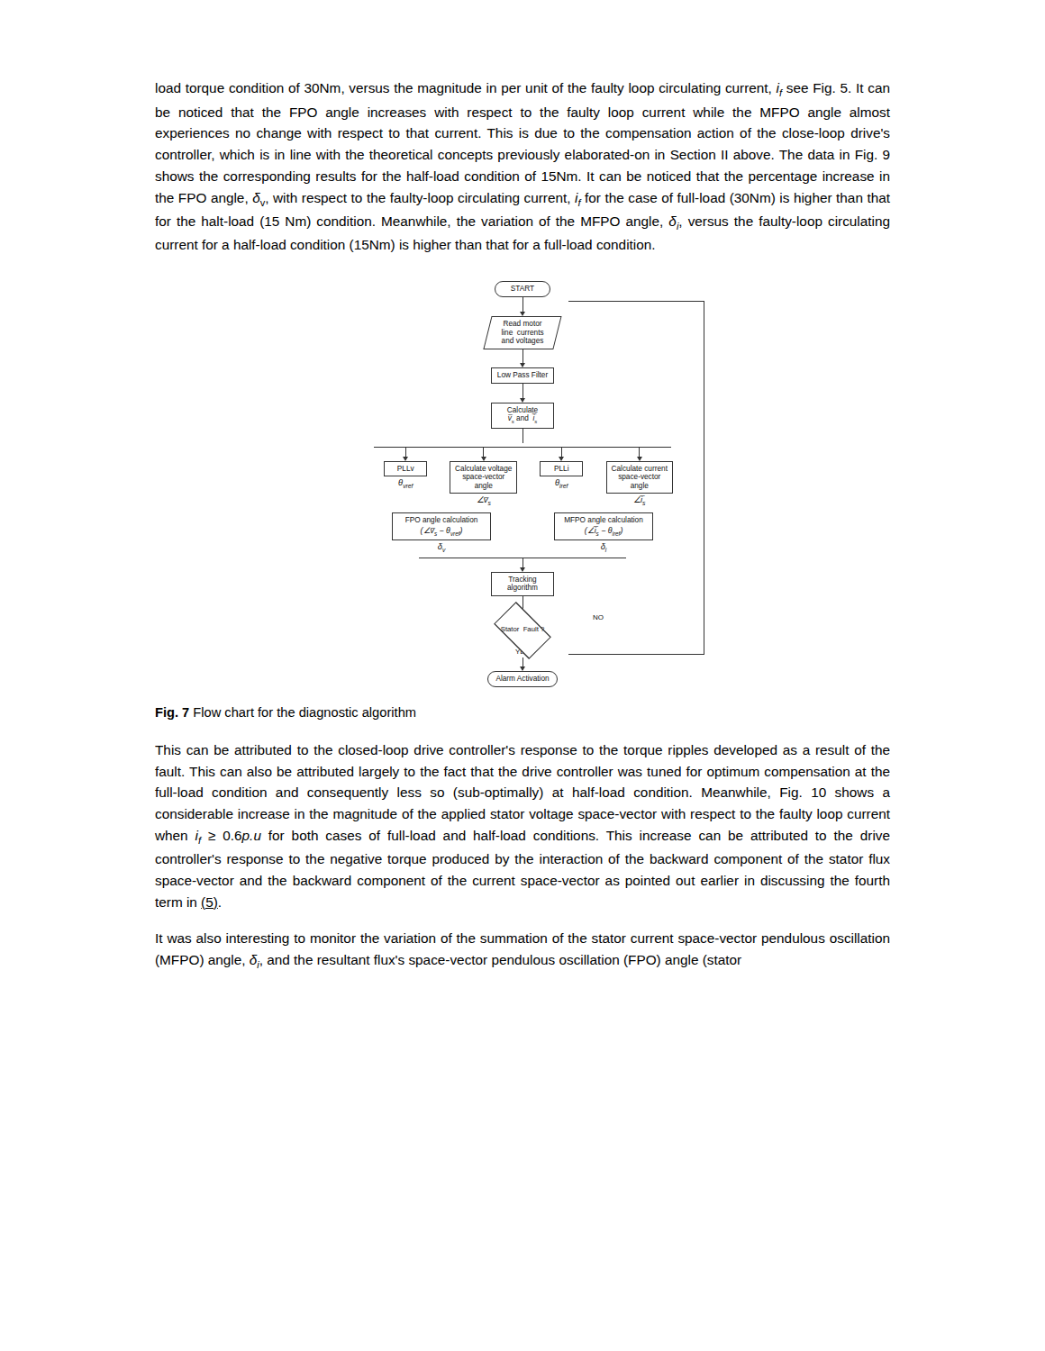load torque condition of 30Nm, versus the magnitude in per unit of the faulty loop circulating current, if see Fig. 5. It can be noticed that the FPO angle increases with respect to the faulty loop current while the MFPO angle almost experiences no change with respect to that current. This is due to the compensation action of the close-loop drive's controller, which is in line with the theoretical concepts previously elaborated-on in Section II above. The data in Fig. 9 shows the corresponding results for the half-load condition of 15Nm. It can be noticed that the percentage increase in the FPO angle, δv, with respect to the faulty-loop circulating current, if for the case of full-load (30Nm) is higher than that for the halt-load (15 Nm) condition. Meanwhile, the variation of the MFPO angle, δi, versus the faulty-loop circulating current for a half-load condition (15Nm) is higher than that for a full-load condition.
START
Read motor
line currents
and voltages
Low Pass Filter
Calculate
v̅s and i̅s
PLLv
θvref
Calculate voltage
space-vector
angle
∠v̅s
PLLi
θiref
Calculate current
space-vector
angle
∠i̅s
FPO angle calculation
(∠v̅s − θvref)
δv
MFPO angle calculation
(∠i̅s − θiref)
δi
Tracking
algorithm
Stator Fault ?
NO
YES
Alarm Activation
Fig. 7 Flow chart for the diagnostic algorithm
This can be attributed to the closed-loop drive controller's response to the torque ripples developed as a result of the fault. This can also be attributed largely to the fact that the drive controller was tuned for optimum compensation at the full-load condition and consequently less so (sub-optimally) at half-load condition. Meanwhile, Fig. 10 shows a considerable increase in the magnitude of the applied stator voltage space-vector with respect to the faulty loop current when if ≥ 0.6p.u for both cases of full-load and half-load conditions. This increase can be attributed to the drive controller's response to the negative torque produced by the interaction of the backward component of the stator flux space-vector and the backward component of the current space-vector as pointed out earlier in discussing the fourth term in (5).
It was also interesting to monitor the variation of the summation of the stator current space-vector pendulous oscillation (MFPO) angle, δi, and the resultant flux's space-vector pendulous oscillation (FPO) angle (stator